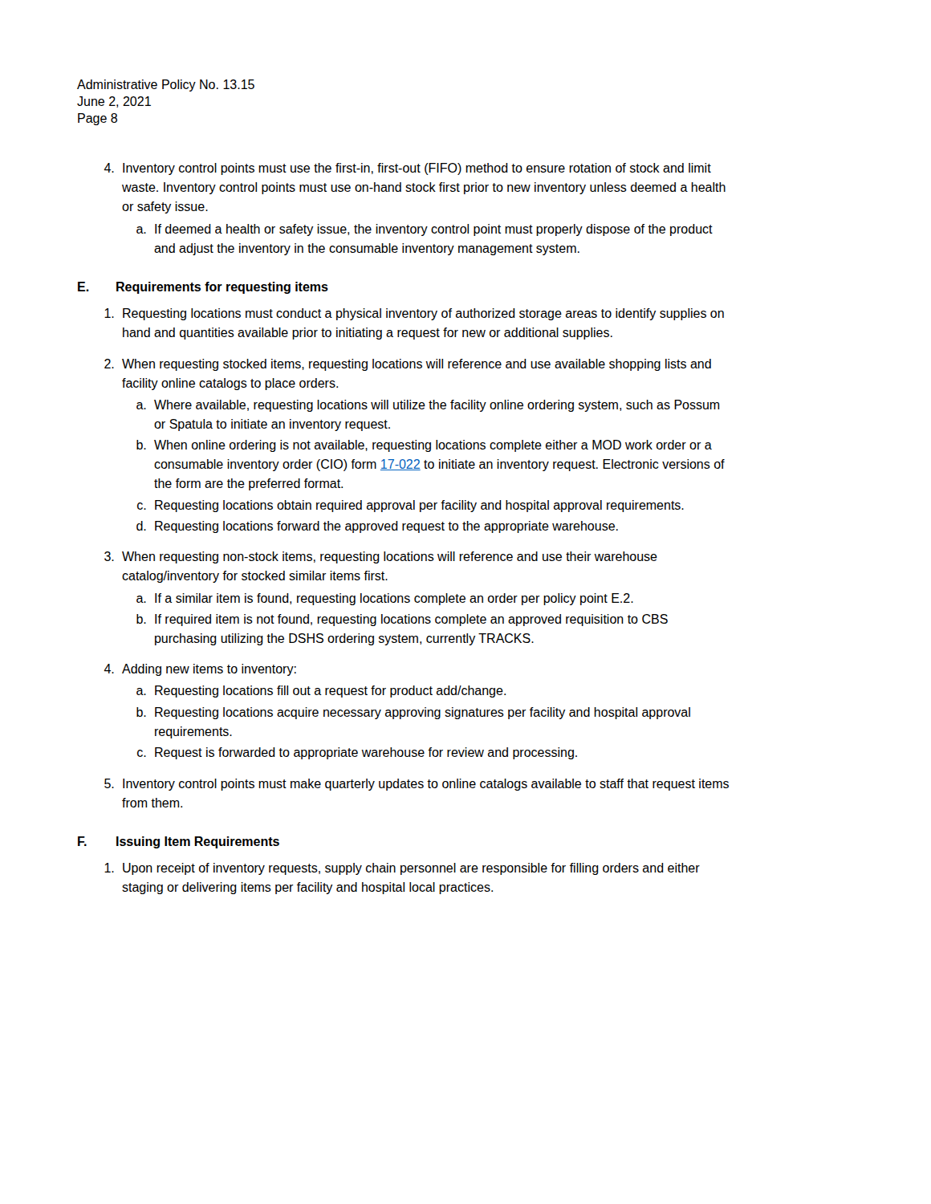Administrative Policy No. 13.15
June 2, 2021
Page 8
Inventory control points must use the first-in, first-out (FIFO) method to ensure rotation of stock and limit waste. Inventory control points must use on-hand stock first prior to new inventory unless deemed a health or safety issue.
If deemed a health or safety issue, the inventory control point must properly dispose of the product and adjust the inventory in the consumable inventory management system.
E. Requirements for requesting items
Requesting locations must conduct a physical inventory of authorized storage areas to identify supplies on hand and quantities available prior to initiating a request for new or additional supplies.
When requesting stocked items, requesting locations will reference and use available shopping lists and facility online catalogs to place orders.
Where available, requesting locations will utilize the facility online ordering system, such as Possum or Spatula to initiate an inventory request.
When online ordering is not available, requesting locations complete either a MOD work order or a consumable inventory order (CIO) form 17-022 to initiate an inventory request. Electronic versions of the form are the preferred format.
Requesting locations obtain required approval per facility and hospital approval requirements.
Requesting locations forward the approved request to the appropriate warehouse.
When requesting non-stock items, requesting locations will reference and use their warehouse catalog/inventory for stocked similar items first.
If a similar item is found, requesting locations complete an order per policy point E.2.
If required item is not found, requesting locations complete an approved requisition to CBS purchasing utilizing the DSHS ordering system, currently TRACKS.
Adding new items to inventory:
Requesting locations fill out a request for product add/change.
Requesting locations acquire necessary approving signatures per facility and hospital approval requirements.
Request is forwarded to appropriate warehouse for review and processing.
Inventory control points must make quarterly updates to online catalogs available to staff that request items from them.
F. Issuing Item Requirements
Upon receipt of inventory requests, supply chain personnel are responsible for filling orders and either staging or delivering items per facility and hospital local practices.